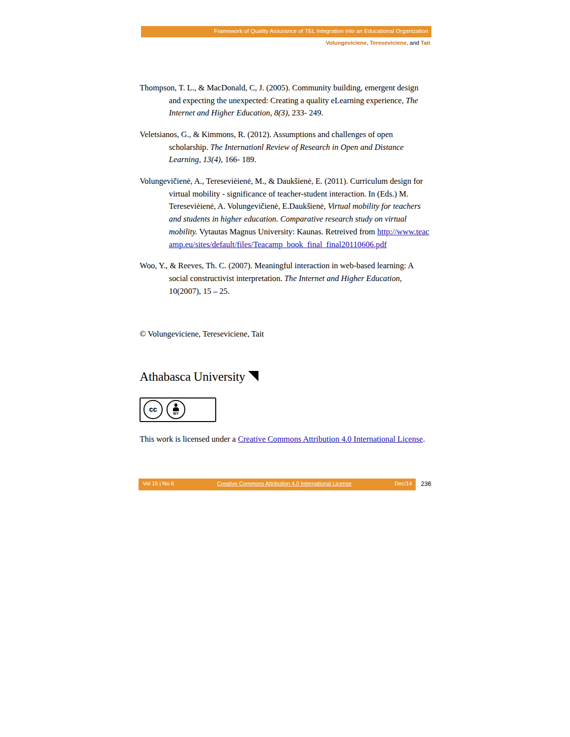Framework of Quality Assurance of TEL Integration into an Educational Organization
Volungeviciene, Tereseviciene, and Tait
Thompson, T. L., & MacDonald, C, J. (2005). Community building, emergent design and expecting the unexpected: Creating a quality eLearning experience, The Internet and Higher Education, 8(3), 233- 249.
Veletsianos, G., & Kimmons, R. (2012). Assumptions and challenges of open scholarship. The Internationl Review of Research in Open and Distance Learning, 13(4), 166- 189.
Volungevičienė, A., Tereseviėienė, M., & Daukšienė, E. (2011). Curriculum design for virtual mobility - significance of teacher-student interaction. In (Eds.) M. Tereseviėienė, A. Volungevičienė, E.Daukšienė, Virtual mobility for teachers and students in higher education. Comparative research study on virtual mobility. Vytautas Magnus University: Kaunas. Retreived from http://www.teacamp.eu/sites/default/files/Teacamp_book_final_final20110606.pdf
Woo, Y., & Reeves, Th. C. (2007). Meaningful interaction in web-based learning: A social constructivist interpretation. The Internet and Higher Education, 10(2007), 15 – 25.
© Volungeviciene, Tereseviciene, Tait
Athabasca University
cc
BY
This work is licensed under a Creative Commons Attribution 4.0 International License.
Vol 15 | No 6
Creative Commons Attribution 4.0 International License
Dec/14
236